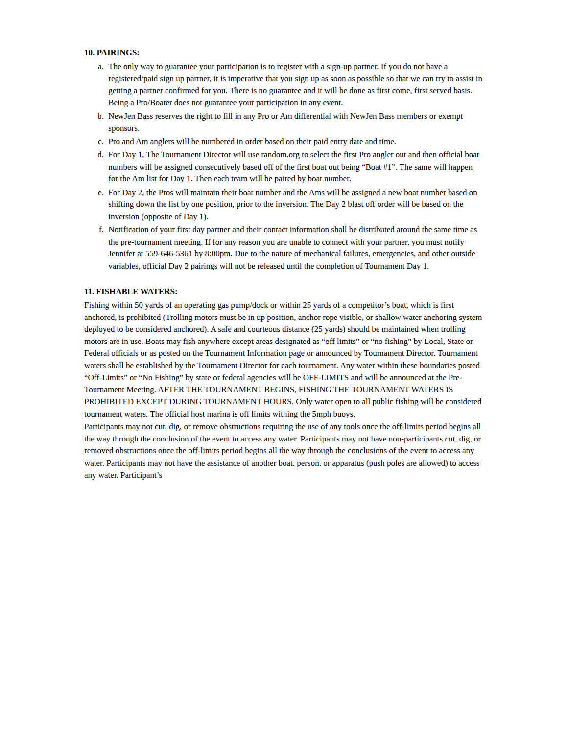10. PAIRINGS:
The only way to guarantee your participation is to register with a sign-up partner. If you do not have a registered/paid sign up partner, it is imperative that you sign up as soon as possible so that we can try to assist in getting a partner confirmed for you. There is no guarantee and it will be done as first come, first served basis. Being a Pro/Boater does not guarantee your participation in any event.
NewJen Bass reserves the right to fill in any Pro or Am differential with NewJen Bass members or exempt sponsors.
Pro and Am anglers will be numbered in order based on their paid entry date and time.
For Day 1, The Tournament Director will use random.org to select the first Pro angler out and then official boat numbers will be assigned consecutively based off of the first boat out being “Boat #1”. The same will happen for the Am list for Day 1. Then each team will be paired by boat number.
For Day 2, the Pros will maintain their boat number and the Ams will be assigned a new boat number based on shifting down the list by one position, prior to the inversion. The Day 2 blast off order will be based on the inversion (opposite of Day 1).
Notification of your first day partner and their contact information shall be distributed around the same time as the pre-tournament meeting. If for any reason you are unable to connect with your partner, you must notify Jennifer at 559-646-5361 by 8:00pm. Due to the nature of mechanical failures, emergencies, and other outside variables, official Day 2 pairings will not be released until the completion of Tournament Day 1.
11. FISHABLE WATERS:
Fishing within 50 yards of an operating gas pump/dock or within 25 yards of a competitor’s boat, which is first anchored, is prohibited (Trolling motors must be in up position, anchor rope visible, or shallow water anchoring system deployed to be considered anchored). A safe and courteous distance (25 yards) should be maintained when trolling motors are in use. Boats may fish anywhere except areas designated as “off limits” or “no fishing” by Local, State or Federal officials or as posted on the Tournament Information page or announced by Tournament Director. Tournament waters shall be established by the Tournament Director for each tournament. Any water within these boundaries posted “Off-Limits” or “No Fishing” by state or federal agencies will be OFF-LIMITS and will be announced at the Pre-Tournament Meeting. AFTER THE TOURNAMENT BEGINS, FISHING THE TOURNAMENT WATERS IS PROHIBITED EXCEPT DURING TOURNAMENT HOURS. Only water open to all public fishing will be considered tournament waters. The official host marina is off limits withing the 5mph buoys.
Participants may not cut, dig, or remove obstructions requiring the use of any tools once the off-limits period begins all the way through the conclusion of the event to access any water. Participants may not have non-participants cut, dig, or removed obstructions once the off-limits period begins all the way through the conclusions of the event to access any water. Participants may not have the assistance of another boat, person, or apparatus (push poles are allowed) to access any water. Participant’s